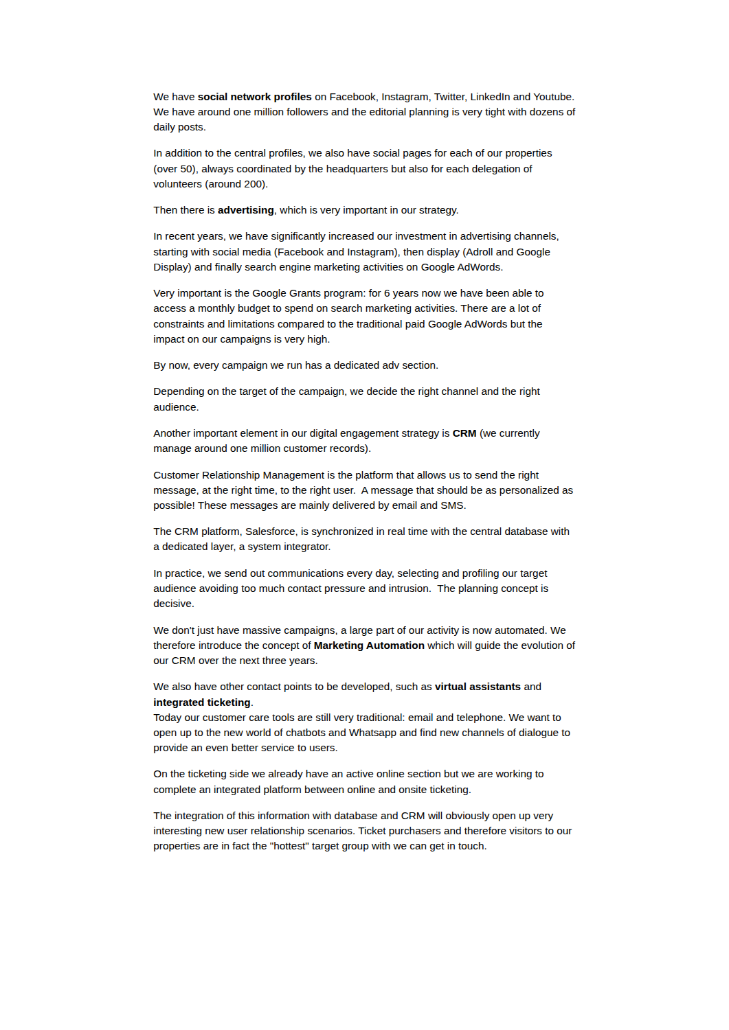We have social network profiles on Facebook, Instagram, Twitter, LinkedIn and Youtube. We have around one million followers and the editorial planning is very tight with dozens of daily posts.
In addition to the central profiles, we also have social pages for each of our properties (over 50), always coordinated by the headquarters but also for each delegation of volunteers (around 200).
Then there is advertising, which is very important in our strategy.
In recent years, we have significantly increased our investment in advertising channels, starting with social media (Facebook and Instagram), then display (Adroll and Google Display) and finally search engine marketing activities on Google AdWords.
Very important is the Google Grants program: for 6 years now we have been able to access a monthly budget to spend on search marketing activities. There are a lot of constraints and limitations compared to the traditional paid Google AdWords but the impact on our campaigns is very high.
By now, every campaign we run has a dedicated adv section.
Depending on the target of the campaign, we decide the right channel and the right audience.
Another important element in our digital engagement strategy is CRM (we currently manage around one million customer records).
Customer Relationship Management is the platform that allows us to send the right message, at the right time, to the right user. A message that should be as personalized as possible! These messages are mainly delivered by email and SMS.
The CRM platform, Salesforce, is synchronized in real time with the central database with a dedicated layer, a system integrator.
In practice, we send out communications every day, selecting and profiling our target audience avoiding too much contact pressure and intrusion. The planning concept is decisive.
We don't just have massive campaigns, a large part of our activity is now automated. We therefore introduce the concept of Marketing Automation which will guide the evolution of our CRM over the next three years.
We also have other contact points to be developed, such as virtual assistants and integrated ticketing.
Today our customer care tools are still very traditional: email and telephone. We want to open up to the new world of chatbots and Whatsapp and find new channels of dialogue to provide an even better service to users.
On the ticketing side we already have an active online section but we are working to complete an integrated platform between online and onsite ticketing.
The integration of this information with database and CRM will obviously open up very interesting new user relationship scenarios. Ticket purchasers and therefore visitors to our properties are in fact the "hottest" target group with we can get in touch.